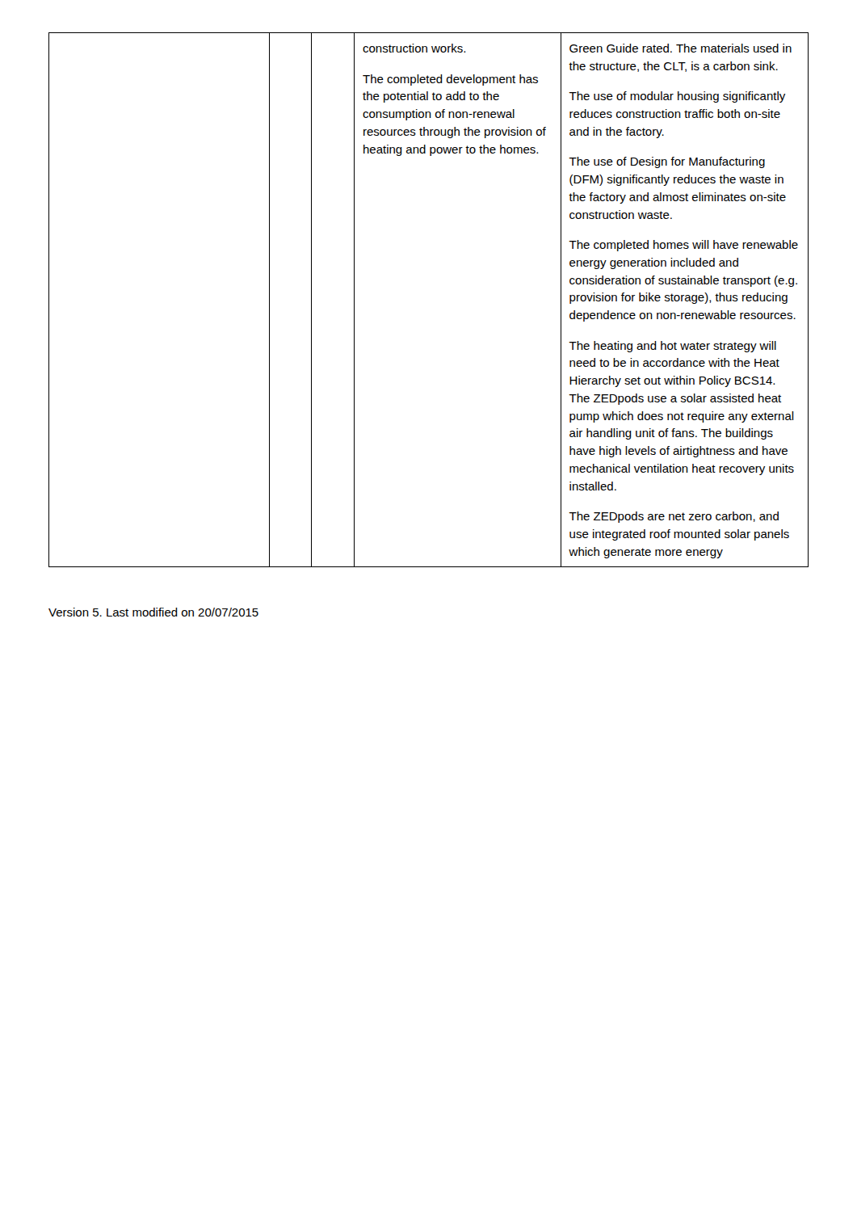| | | | construction works. The completed development has the potential to add to the consumption of non-renewal resources through the provision of heating and power to the homes. | Green Guide rated. The materials used in the structure, the CLT, is a carbon sink. The use of modular housing significantly reduces construction traffic both on-site and in the factory. The use of Design for Manufacturing (DFM) significantly reduces the waste in the factory and almost eliminates on-site construction waste. The completed homes will have renewable energy generation included and consideration of sustainable transport (e.g. provision for bike storage), thus reducing dependence on non-renewable resources. The heating and hot water strategy will need to be in accordance with the Heat Hierarchy set out within Policy BCS14. The ZEDpods use a solar assisted heat pump which does not require any external air handling unit of fans. The buildings have high levels of airtightness and have mechanical ventilation heat recovery units installed. The ZEDpods are net zero carbon, and use integrated roof mounted solar panels which generate more energy |
Version 5. Last modified on 20/07/2015